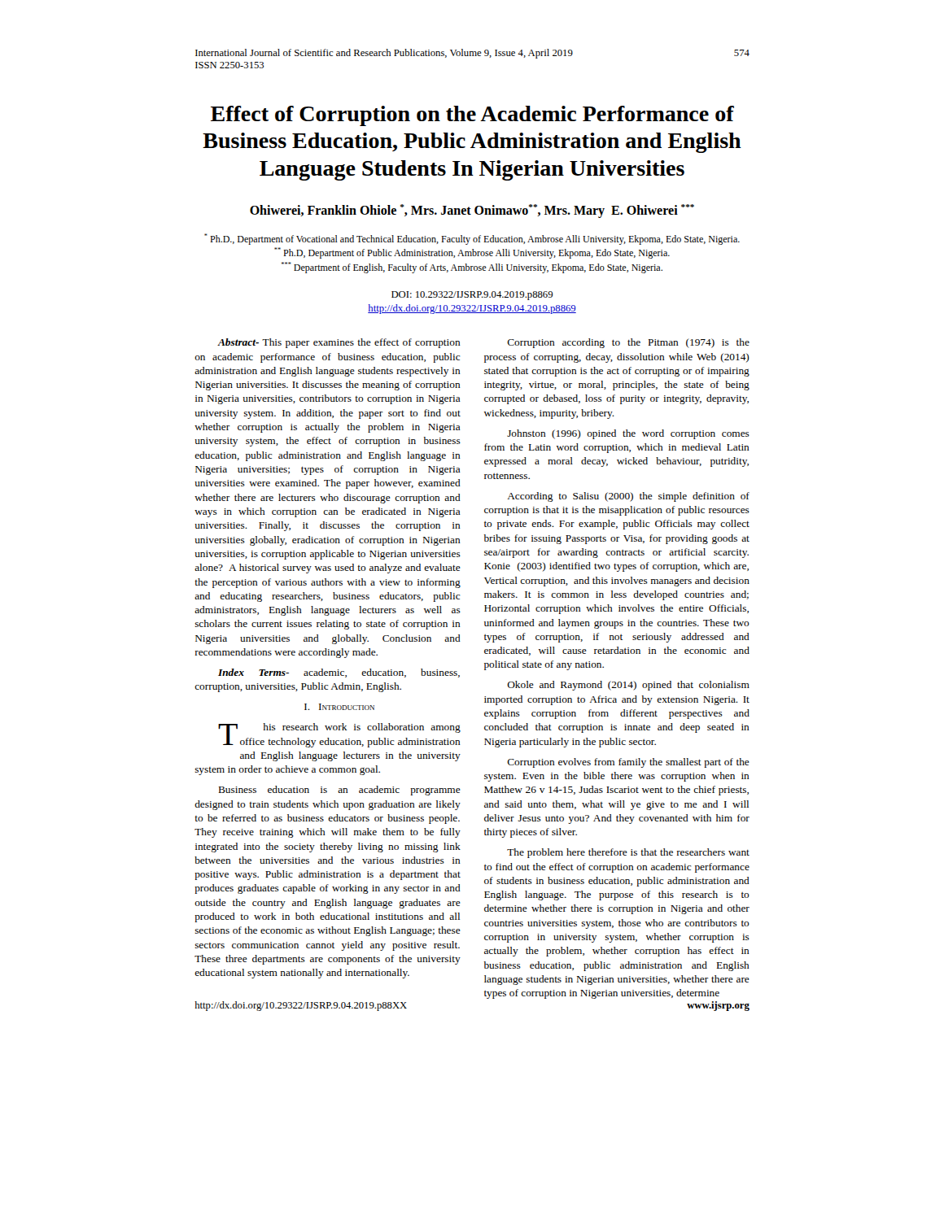International Journal of Scientific and Research Publications, Volume 9, Issue 4, April 2019
ISSN 2250-3153
574
Effect of Corruption on the Academic Performance of Business Education, Public Administration and English Language Students In Nigerian Universities
Ohiwerei, Franklin Ohiole *, Mrs. Janet Onimawo**, Mrs. Mary E. Ohiwerei ***
* Ph.D., Department of Vocational and Technical Education, Faculty of Education, Ambrose Alli University, Ekpoma, Edo State, Nigeria.
** Ph.D, Department of Public Administration, Ambrose Alli University, Ekpoma, Edo State, Nigeria.
*** Department of English, Faculty of Arts, Ambrose Alli University, Ekpoma, Edo State, Nigeria.
DOI: 10.29322/IJSRP.9.04.2019.p8869
http://dx.doi.org/10.29322/IJSRP.9.04.2019.p8869
Abstract- This paper examines the effect of corruption on academic performance of business education, public administration and English language students respectively in Nigerian universities. It discusses the meaning of corruption in Nigeria universities, contributors to corruption in Nigeria university system. In addition, the paper sort to find out whether corruption is actually the problem in Nigeria university system, the effect of corruption in business education, public administration and English language in Nigeria universities; types of corruption in Nigeria universities were examined. The paper however, examined whether there are lecturers who discourage corruption and ways in which corruption can be eradicated in Nigeria universities. Finally, it discusses the corruption in universities globally, eradication of corruption in Nigerian universities, is corruption applicable to Nigerian universities alone? A historical survey was used to analyze and evaluate the perception of various authors with a view to informing and educating researchers, business educators, public administrators, English language lecturers as well as scholars the current issues relating to state of corruption in Nigeria universities and globally. Conclusion and recommendations were accordingly made.
Index Terms- academic, education, business, corruption, universities, Public Admin, English.
I. Introduction
This research work is collaboration among office technology education, public administration and English language lecturers in the university system in order to achieve a common goal.
Business education is an academic programme designed to train students which upon graduation are likely to be referred to as business educators or business people. They receive training which will make them to be fully integrated into the society thereby living no missing link between the universities and the various industries in positive ways. Public administration is a department that produces graduates capable of working in any sector in and outside the country and English language graduates are produced to work in both educational institutions and all sections of the economic as without English Language; these sectors communication cannot yield any positive result. These three departments are components of the university educational system nationally and internationally.
Corruption according to the Pitman (1974) is the process of corrupting, decay, dissolution while Web (2014) stated that corruption is the act of corrupting or of impairing integrity, virtue, or moral, principles, the state of being corrupted or debased, loss of purity or integrity, depravity, wickedness, impurity, bribery.
Johnston (1996) opined the word corruption comes from the Latin word corruption, which in medieval Latin expressed a moral decay, wicked behaviour, putridity, rottenness.
According to Salisu (2000) the simple definition of corruption is that it is the misapplication of public resources to private ends. For example, public Officials may collect bribes for issuing Passports or Visa, for providing goods at sea/airport for awarding contracts or artificial scarcity. Konie (2003) identified two types of corruption, which are, Vertical corruption, and this involves managers and decision makers. It is common in less developed countries and; Horizontal corruption which involves the entire Officials, uninformed and laymen groups in the countries. These two types of corruption, if not seriously addressed and eradicated, will cause retardation in the economic and political state of any nation.
Okole and Raymond (2014) opined that colonialism imported corruption to Africa and by extension Nigeria. It explains corruption from different perspectives and concluded that corruption is innate and deep seated in Nigeria particularly in the public sector.
Corruption evolves from family the smallest part of the system. Even in the bible there was corruption when in Matthew 26 v 14-15, Judas Iscariot went to the chief priests, and said unto them, what will ye give to me and I will deliver Jesus unto you? And they covenanted with him for thirty pieces of silver.
The problem here therefore is that the researchers want to find out the effect of corruption on academic performance of students in business education, public administration and English language. The purpose of this research is to determine whether there is corruption in Nigeria and other countries universities system, those who are contributors to corruption in university system, whether corruption is actually the problem, whether corruption has effect in business education, public administration and English language students in Nigerian universities, whether there are types of corruption in Nigerian universities, determine
http://dx.doi.org/10.29322/IJSRP.9.04.2019.p88XX
www.ijsrp.org